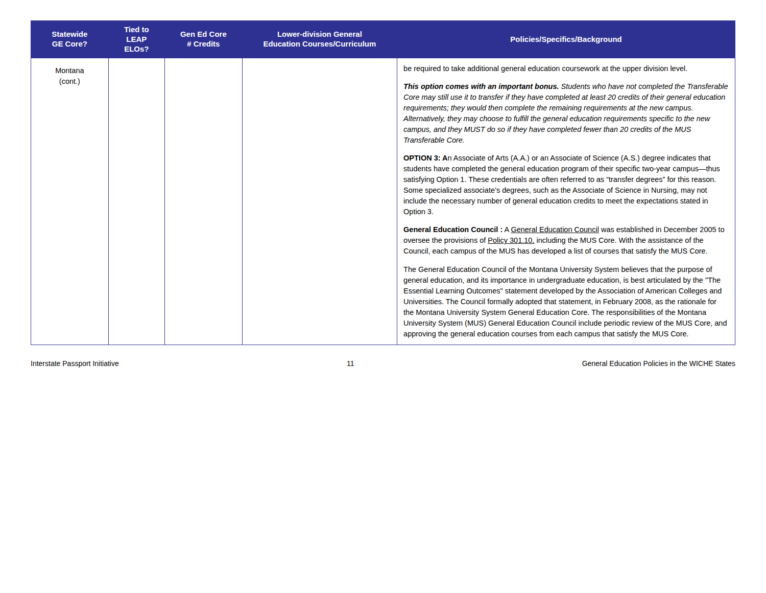| Statewide GE Core? | Tied to LEAP ELOs? | Gen Ed Core # Credits | Lower-division General Education Courses/Curriculum | Policies/Specifics/Background |
| --- | --- | --- | --- | --- |
| Montana (cont.) | | | | be required to take additional general education coursework at the upper division level. This option comes with an important bonus. Students who have not completed the Transferable Core may still use it to transfer if they have completed at least 20 credits of their general education requirements; they would then complete the remaining requirements at the new campus. Alternatively, they may choose to fulfill the general education requirements specific to the new campus, and they MUST do so if they have completed fewer than 20 credits of the MUS Transferable Core. OPTION 3: A n Associate of Arts (A.A.) or an Associate of Science (A.S.) degree indicates that students have completed the general education program of their specific two-year campus—thus satisfying Option 1. These credentials are often referred to as “transfer degrees” for this reason. Some specialized associate’s degrees, such as the Associate of Science in Nursing, may not include the necessary number of general education credits to meet the expectations stated in Option 3. General Education Council : A General Education Council was established in December 2005 to oversee the provisions of Policy 301.10, including the MUS Core. With the assistance of the Council, each campus of the MUS has developed a list of courses that satisfy the MUS Core. The General Education Council of the Montana University System believes that the purpose of general education, and its importance in undergraduate education, is best articulated by the "The Essential Learning Outcomes" statement developed by the Association of American Colleges and Universities. The Council formally adopted that statement, in February 2008, as the rationale for the Montana University System General Education Core. The responsibilities of the Montana University System (MUS) General Education Council include periodic review of the MUS Core, and approving the general education courses from each campus that satisfy the MUS Core. |
Interstate Passport Initiative
11
General Education Policies in the WICHE States